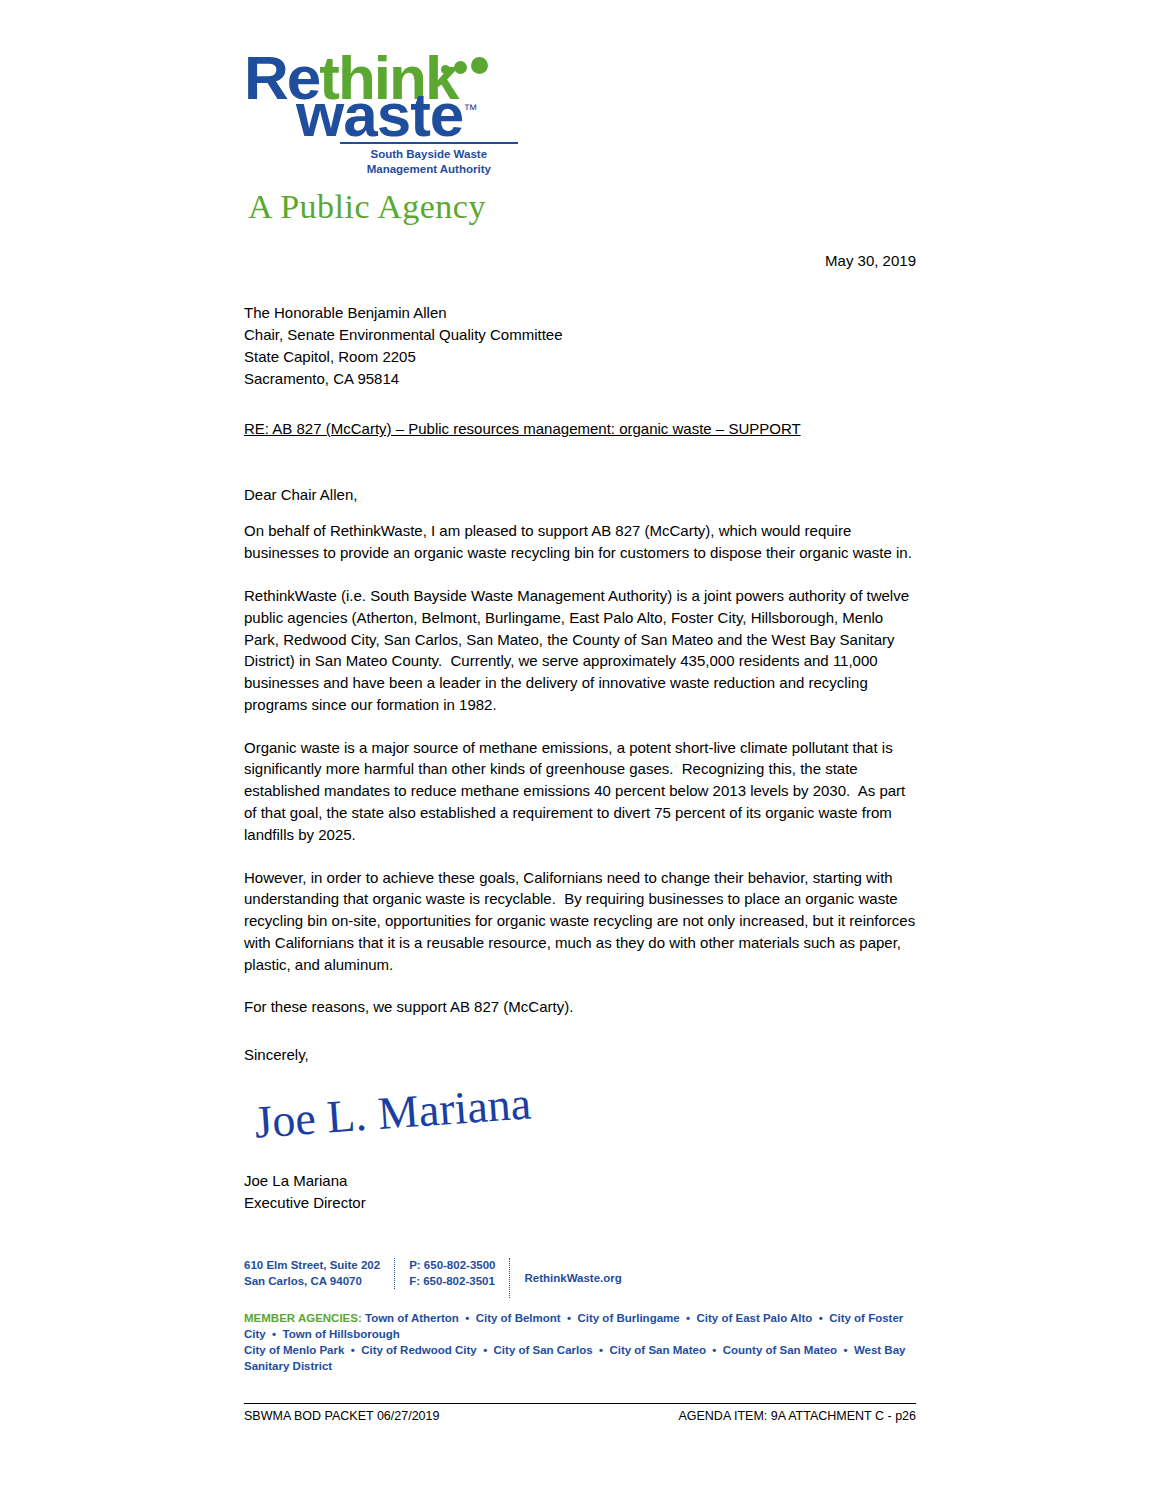Re think waste™
South Bayside Waste
Management Authority
A Public Agency
May 30, 2019
The Honorable Benjamin Allen
Chair, Senate Environmental Quality Committee
State Capitol, Room 2205
Sacramento, CA 95814
RE: AB 827 (McCarty) – Public resources management: organic waste – SUPPORT
Dear Chair Allen,
On behalf of RethinkWaste, I am pleased to support AB 827 (McCarty), which would require businesses to provide an organic waste recycling bin for customers to dispose their organic waste in.
RethinkWaste (i.e. South Bayside Waste Management Authority) is a joint powers authority of twelve public agencies (Atherton, Belmont, Burlingame, East Palo Alto, Foster City, Hillsborough, Menlo Park, Redwood City, San Carlos, San Mateo, the County of San Mateo and the West Bay Sanitary District) in San Mateo County. Currently, we serve approximately 435,000 residents and 11,000 businesses and have been a leader in the delivery of innovative waste reduction and recycling programs since our formation in 1982.
Organic waste is a major source of methane emissions, a potent short-live climate pollutant that is significantly more harmful than other kinds of greenhouse gases. Recognizing this, the state established mandates to reduce methane emissions 40 percent below 2013 levels by 2030. As part of that goal, the state also established a requirement to divert 75 percent of its organic waste from landfills by 2025.
However, in order to achieve these goals, Californians need to change their behavior, starting with understanding that organic waste is recyclable. By requiring businesses to place an organic waste recycling bin on-site, opportunities for organic waste recycling are not only increased, but it reinforces with Californians that it is a reusable resource, much as they do with other materials such as paper, plastic, and aluminum.
For these reasons, we support AB 827 (McCarty).
Sincerely,
Joe L. Mariana
Joe La Mariana
Executive Director
610 Elm Street, Suite 202
San Carlos, CA 94070
P: 650-802-3500
F: 650-802-3501
RethinkWaste.org
MEMBER AGENCIES: Town of Atherton • City of Belmont • City of Burlingame • City of East Palo Alto • City of Foster City • Town of Hillsborough
City of Menlo Park • City of Redwood City • City of San Carlos • City of San Mateo • County of San Mateo • West Bay Sanitary District
SBWMA BOD PACKET 06/27/2019 AGENDA ITEM: 9A ATTACHMENT C - p26